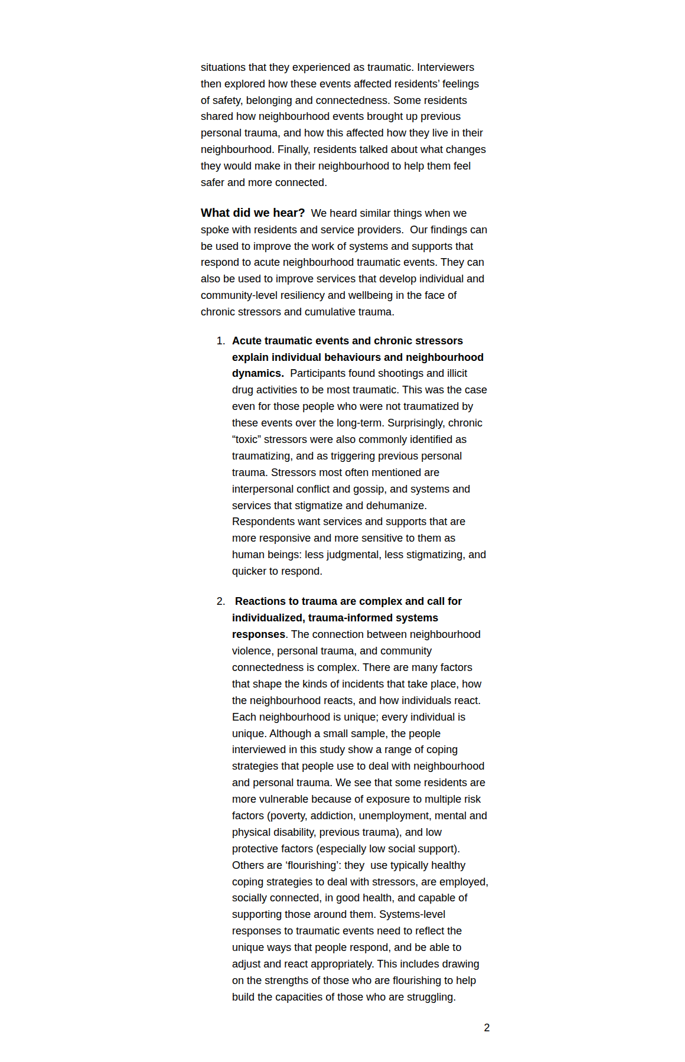situations that they experienced as traumatic. Interviewers then explored how these events affected residents’ feelings of safety, belonging and connectedness. Some residents shared how neighbourhood events brought up previous personal trauma, and how this affected how they live in their neighbourhood. Finally, residents talked about what changes they would make in their neighbourhood to help them feel safer and more connected.
What did we hear? We heard similar things when we spoke with residents and service providers. Our findings can be used to improve the work of systems and supports that respond to acute neighbourhood traumatic events. They can also be used to improve services that develop individual and community-level resiliency and wellbeing in the face of chronic stressors and cumulative trauma.
Acute traumatic events and chronic stressors explain individual behaviours and neighbourhood dynamics. Participants found shootings and illicit drug activities to be most traumatic. This was the case even for those people who were not traumatized by these events over the long-term. Surprisingly, chronic “toxic” stressors were also commonly identified as traumatizing, and as triggering previous personal trauma. Stressors most often mentioned are interpersonal conflict and gossip, and systems and services that stigmatize and dehumanize. Respondents want services and supports that are more responsive and more sensitive to them as human beings: less judgmental, less stigmatizing, and quicker to respond.
Reactions to trauma are complex and call for individualized, trauma-informed systems responses. The connection between neighbourhood violence, personal trauma, and community connectedness is complex. There are many factors that shape the kinds of incidents that take place, how the neighbourhood reacts, and how individuals react. Each neighbourhood is unique; every individual is unique. Although a small sample, the people interviewed in this study show a range of coping strategies that people use to deal with neighbourhood and personal trauma. We see that some residents are more vulnerable because of exposure to multiple risk factors (poverty, addiction, unemployment, mental and physical disability, previous trauma), and low protective factors (especially low social support). Others are ‘flourishing’: they use typically healthy coping strategies to deal with stressors, are employed, socially connected, in good health, and capable of supporting those around them. Systems-level responses to traumatic events need to reflect the unique ways that people respond, and be able to adjust and react appropriately. This includes drawing on the strengths of those who are flourishing to help build the capacities of those who are struggling.
2